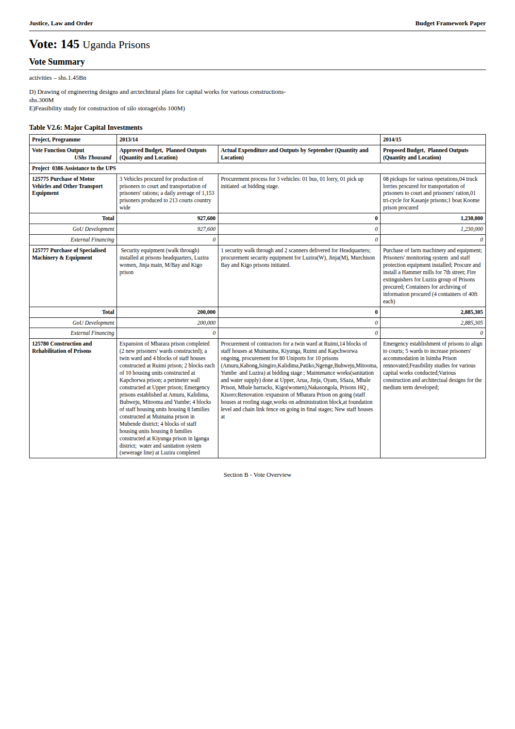Justice, Law and Order Budget Framework Paper
Vote: 145 Uganda Prisons
Vote Summary
activities – shs.1.45Bn
D) Drawing of engineering designs and arctechtural plans for capital works for various constructions-
shs.300M
E)Feasibility study for construction of silo storage(shs 100M)
Table V2.6: Major Capital Investments
| Project, Programme | 2013/14 | 2014/15 |
| --- | --- | --- |
| Vote Function Output UShs Thousand | Approved Budget, Planned Outputs (Quantity and Location) | Actual Expenditure and Outputs by September (Quantity and Location) | Proposed Budget, Planned Outputs (Quantity and Location) |
| Project 0386 Assistance to the UPS |
| 125775 Purchase of Motor Vehicles and Other Transport Equipment | 3 Vehicles procured for production of prisoners to court and transportation of prisoners' rations; a daily average of 1,153 prisoners produced to 213 courts country wide | Procurement process for 3 vehicles: 01 bus, 01 lorry, 01 pick up initiated -at bidding stage. | 08 pickups for various operations,04 truck lorries procured for transportation of prisoners to court and prisoners' ration,01 tri-cycle for Kasanje prisons;1 boat Koome prison procured |
| Total | 927,600 | 0 | 1,230,000 |
| GoU Development | 927,600 | 0 | 1,230,000 |
| External Financing | 0 | 0 | 0 |
| 125777 Purchase of Specialised Machinery & Equipment | Security equipment (walk through) installed at prisons headquarters, Luzira women, Jinja main, M/Bay and Kigo prison | 1 security walk through and 2 scanners delivered for Headquarters; procurement security equipment for Luzira(W), Jinja(M), Murchison Bay and Kigo prisons initiated. | Purchase of farm machinery and equipment; Prisoners' monitoring system and staff protection equipment installed; Procure and install a Hammer mills for 7th street; Fire extinguishers for Luzira group of Prisons procured; Containers for archiving of information procured (4 containers of 40ft each) |
| Total | 200,000 | 0 | 2,885,305 |
| GoU Development | 200,000 | 0 | 2,885,305 |
| External Financing | 0 | 0 | 0 |
| 125780 Construction and Rehabilitation of Prisons | Expansion of Mbarara prison completed (2 new prisoners' wards constructed); a twin ward and 4 blocks of staff houses constructed at Ruimi prison; 2 blocks each of 10 housing units constructed at Kapchorwa prison; a perimeter wall constructed at Upper prison; Emergency prisons established at Amuru, Kalidima, Buhweju, Mitooma and Yumbe; 4 blocks of staff housing units housing 8 families constructed at Muinaina prison in Mubende district; 4 blocks of staff housing units housing 8 families constructed at Kiyunga prison in Iganga district; water and sanitation system (sewerage line) at Luzira completed | Procurement of contractors for a twin ward at Ruimi,14 blocks of staff houses at Muinanina, Kiyunga, Ruimi and Kapchworwa ongoing, procurement for 80 Uniports for 10 prisons (Amuru,Kabong,Isingiro,Kalidima,Patiko,Ngenge,Buhweju,Mitooma, Yumbe and Luzira) at bidding stage ; Maintenance works(sanitation and water supply) done at Upper, Arua, Jinja, Oyam, SSaza, Mbale Prison, Mbale barracks, Kigo(women),Nakasongola, Prisons HQ , Kisoro;Renovation /expansion of Mbarara Prison on going (staff houses at roofing stage,works on administration block,at foundation level and chain link fence on going in final stages; New staff houses at | Emergency establishment of prisons to align to courts; 5 wards to increase prisoners' accommodation in Isimba Prison rennovated;Feasibility studies for various capital works conducted;Various construction and architectual designs for the medium term developed; |
Section B - Vote Overview